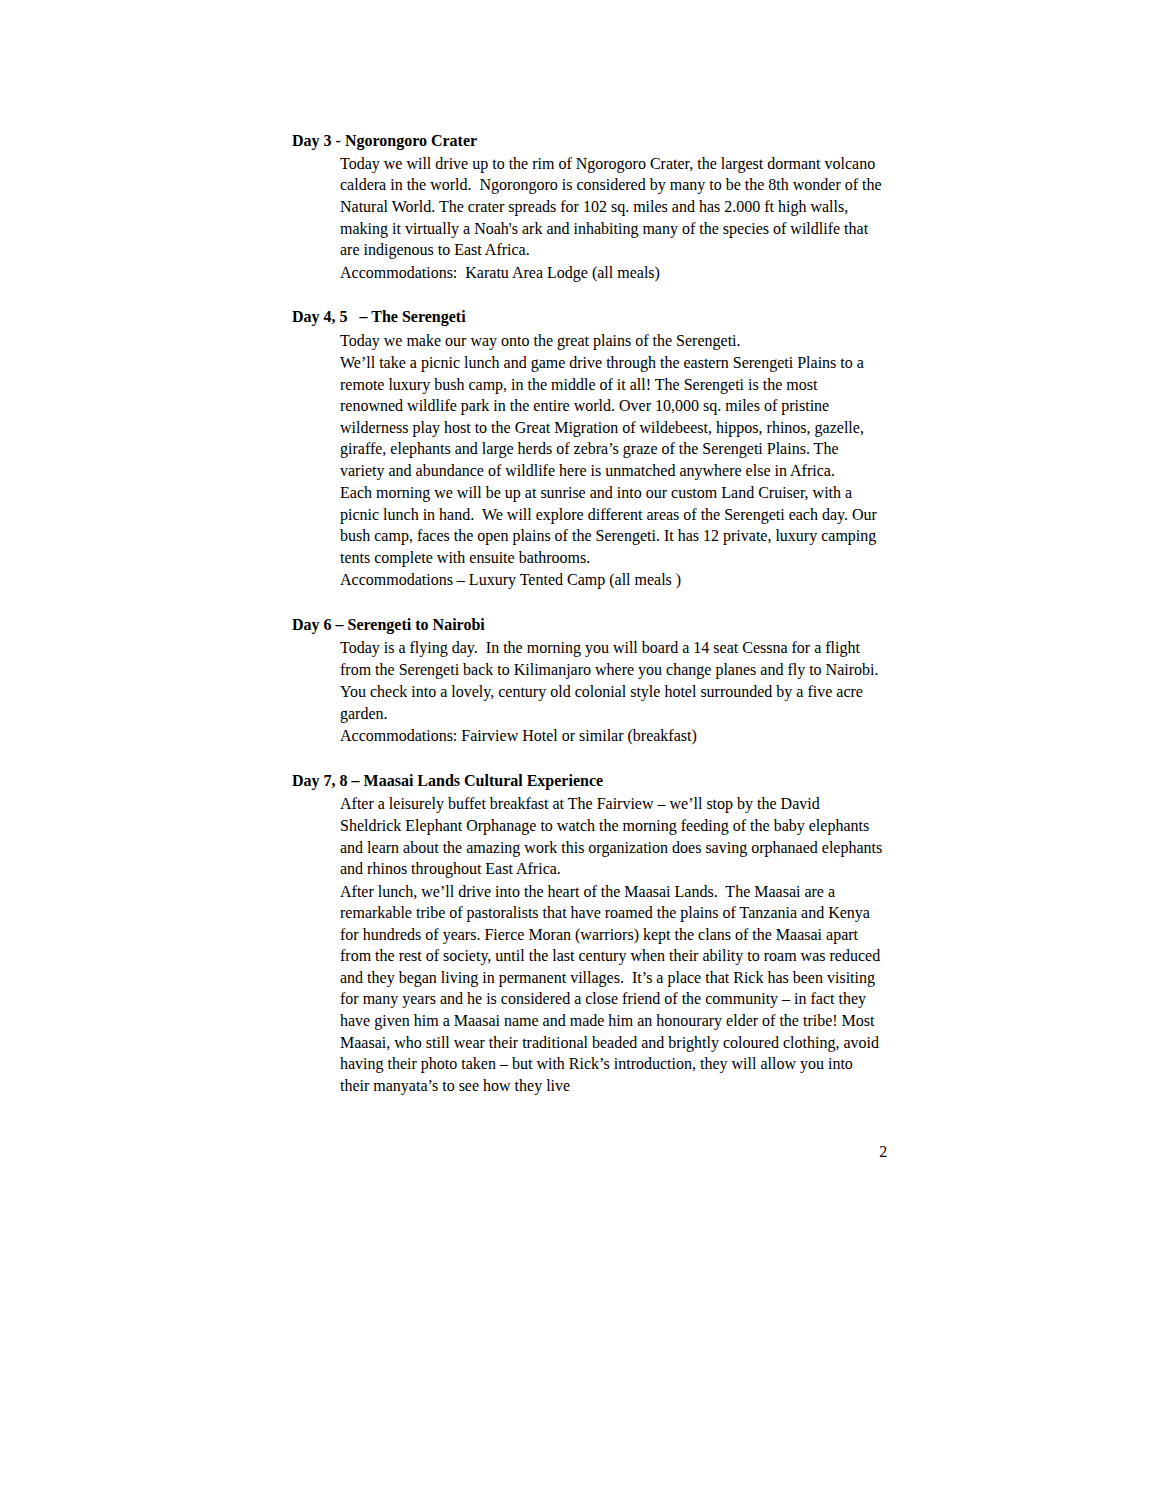Day 3 - Ngorongoro Crater
Today we will drive up to the rim of Ngorogoro Crater, the largest dormant volcano caldera in the world. Ngorongoro is considered by many to be the 8th wonder of the Natural World. The crater spreads for 102 sq. miles and has 2.000 ft high walls, making it virtually a Noah's ark and inhabiting many of the species of wildlife that are indigenous to East Africa.
Accommodations: Karatu Area Lodge (all meals)
Day 4, 5 – The Serengeti
Today we make our way onto the great plains of the Serengeti.
We’ll take a picnic lunch and game drive through the eastern Serengeti Plains to a remote luxury bush camp, in the middle of it all! The Serengeti is the most renowned wildlife park in the entire world. Over 10,000 sq. miles of pristine wilderness play host to the Great Migration of wildebeest, hippos, rhinos, gazelle, giraffe, elephants and large herds of zebra’s graze of the Serengeti Plains. The variety and abundance of wildlife here is unmatched anywhere else in Africa.
Each morning we will be up at sunrise and into our custom Land Cruiser, with a picnic lunch in hand. We will explore different areas of the Serengeti each day. Our bush camp, faces the open plains of the Serengeti. It has 12 private, luxury camping tents complete with ensuite bathrooms.
Accommodations – Luxury Tented Camp (all meals )
Day 6 – Serengeti to Nairobi
Today is a flying day. In the morning you will board a 14 seat Cessna for a flight from the Serengeti back to Kilimanjaro where you change planes and fly to Nairobi.
You check into a lovely, century old colonial style hotel surrounded by a five acre garden.
Accommodations: Fairview Hotel or similar (breakfast)
Day 7, 8 – Maasai Lands Cultural Experience
After a leisurely buffet breakfast at The Fairview – we’ll stop by the David Sheldrick Elephant Orphanage to watch the morning feeding of the baby elephants and learn about the amazing work this organization does saving orphanaed elephants and rhinos throughout East Africa.
After lunch, we’ll drive into the heart of the Maasai Lands. The Maasai are a remarkable tribe of pastoralists that have roamed the plains of Tanzania and Kenya for hundreds of years. Fierce Moran (warriors) kept the clans of the Maasai apart from the rest of society, until the last century when their ability to roam was reduced and they began living in permanent villages. It’s a place that Rick has been visiting for many years and he is considered a close friend of the community – in fact they have given him a Maasai name and made him an honourary elder of the tribe! Most Maasai, who still wear their traditional beaded and brightly coloured clothing, avoid having their photo taken – but with Rick’s introduction, they will allow you into their manyata’s to see how they live
2